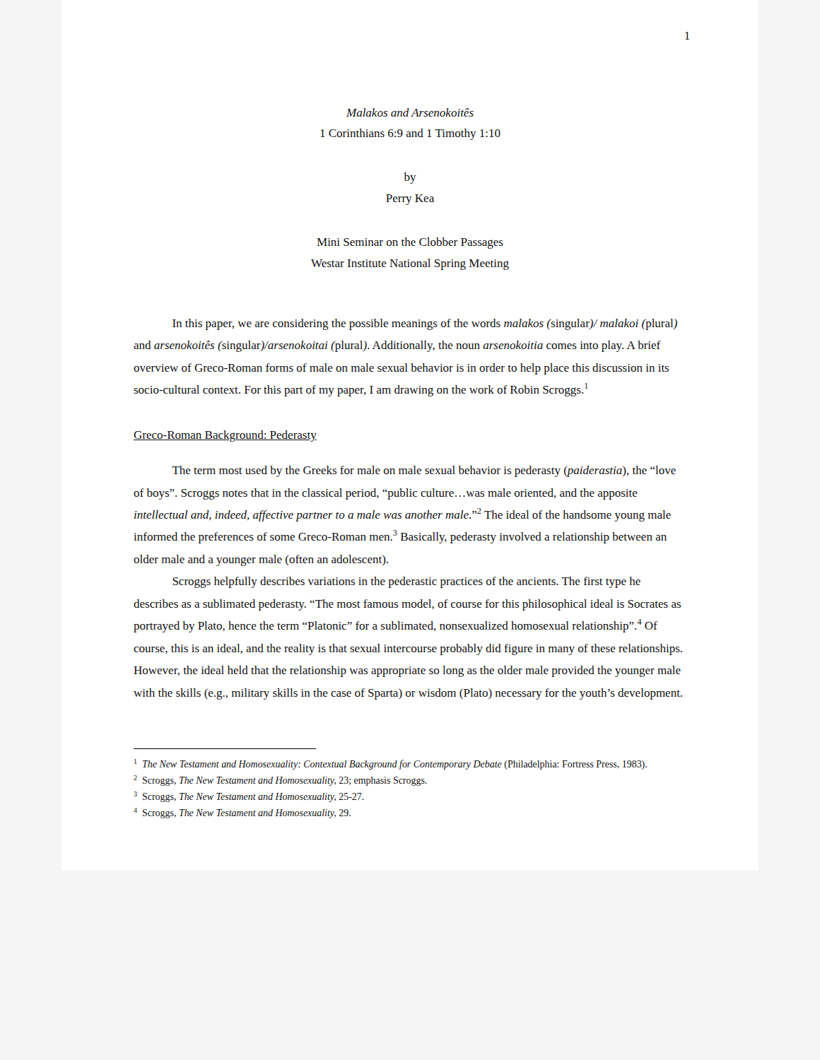1
Malakos and Arsenokoitês
1 Corinthians 6:9 and 1 Timothy 1:10
by
Perry Kea
Mini Seminar on the Clobber Passages
Westar Institute National Spring Meeting
In this paper, we are considering the possible meanings of the words malakos (singular)/ malakoi (plural) and arsenokoitês (singular)/arsenokoitai (plural). Additionally, the noun arsenokoitia comes into play. A brief overview of Greco-Roman forms of male on male sexual behavior is in order to help place this discussion in its socio-cultural context. For this part of my paper, I am drawing on the work of Robin Scroggs.1
Greco-Roman Background: Pederasty
The term most used by the Greeks for male on male sexual behavior is pederasty (paiderastia), the “love of boys”. Scroggs notes that in the classical period, “public culture…was male oriented, and the apposite intellectual and, indeed, affective partner to a male was another male.”2 The ideal of the handsome young male informed the preferences of some Greco-Roman men.3 Basically, pederasty involved a relationship between an older male and a younger male (often an adolescent).
Scroggs helpfully describes variations in the pederastic practices of the ancients. The first type he describes as a sublimated pederasty. “The most famous model, of course for this philosophical ideal is Socrates as portrayed by Plato, hence the term “Platonic” for a sublimated, nonsexualized homosexual relationship”.4 Of course, this is an ideal, and the reality is that sexual intercourse probably did figure in many of these relationships. However, the ideal held that the relationship was appropriate so long as the older male provided the younger male with the skills (e.g., military skills in the case of Sparta) or wisdom (Plato) necessary for the youth’s development.
1 The New Testament and Homosexuality: Contextual Background for Contemporary Debate (Philadelphia: Fortress Press, 1983).
2 Scroggs, The New Testament and Homosexuality, 23; emphasis Scroggs.
3 Scroggs, The New Testament and Homosexuality, 25-27.
4 Scroggs, The New Testament and Homosexuality, 29.